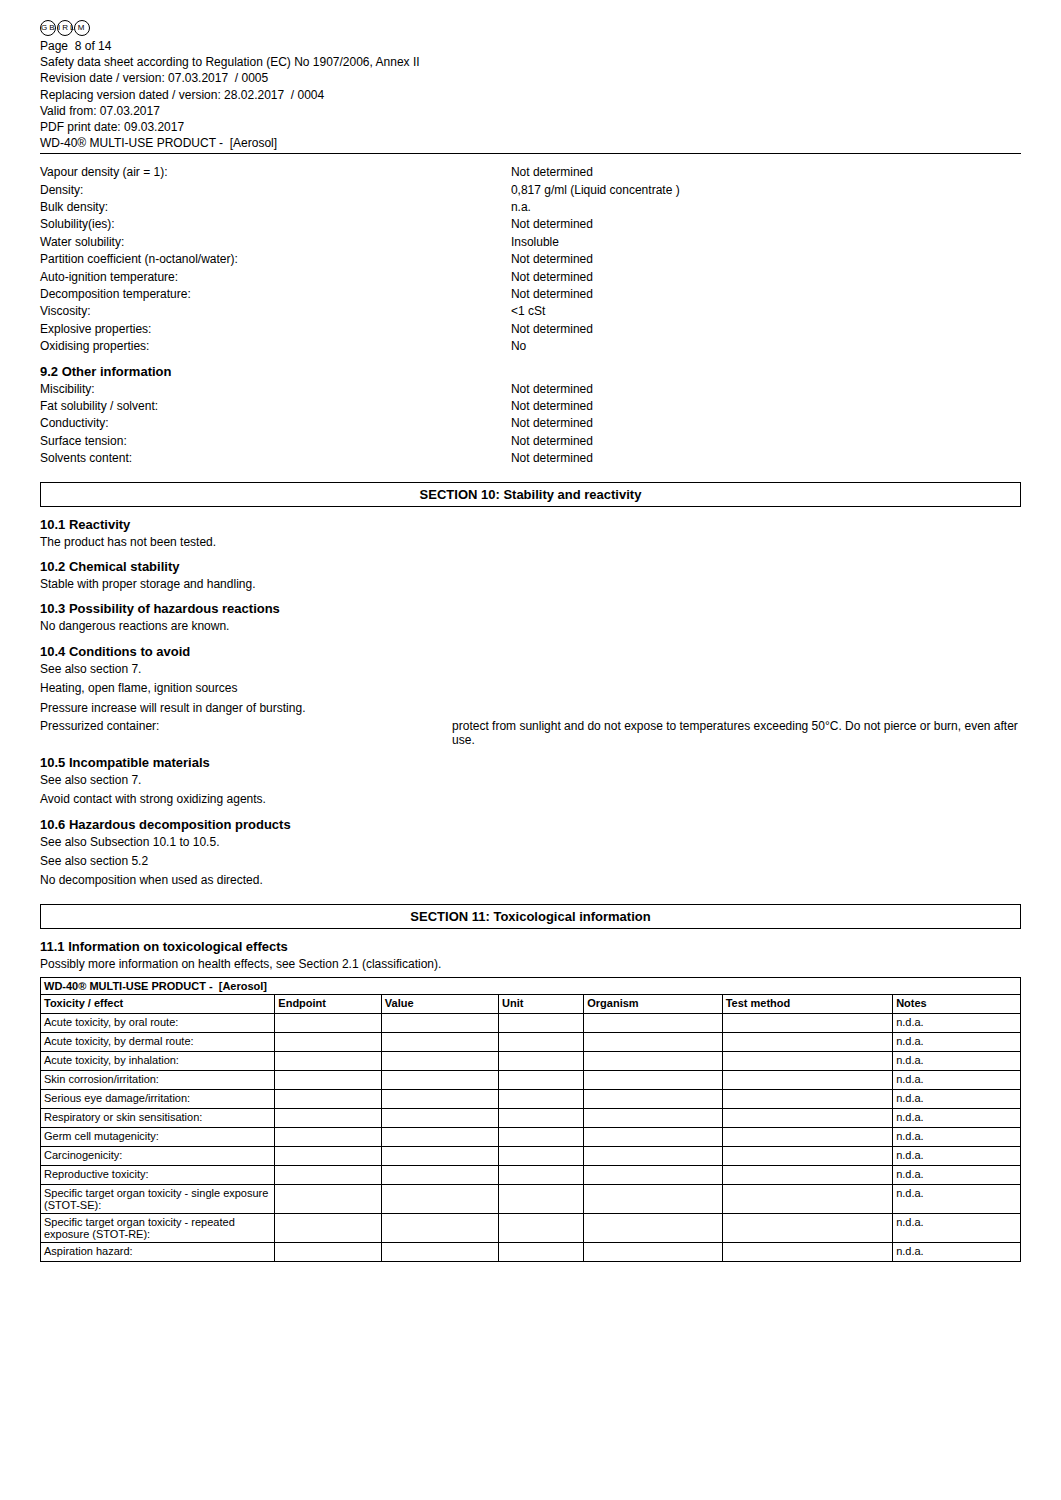GB IRL M
Page 8 of 14
Safety data sheet according to Regulation (EC) No 1907/2006, Annex II
Revision date / version: 07.03.2017 / 0005
Replacing version dated / version: 28.02.2017 / 0004
Valid from: 07.03.2017
PDF print date: 09.03.2017
WD-40® MULTI-USE PRODUCT - [Aerosol]
| Vapour density (air = 1): | Not determined |
| Density: | 0,817 g/ml (Liquid concentrate ) |
| Bulk density: | n.a. |
| Solubility(ies): | Not determined |
| Water solubility: | Insoluble |
| Partition coefficient (n-octanol/water): | Not determined |
| Auto-ignition temperature: | Not determined |
| Decomposition temperature: | Not determined |
| Viscosity: | <1 cSt |
| Explosive properties: | Not determined |
| Oxidising properties: | No |
9.2 Other information
| Miscibility: | Not determined |
| Fat solubility / solvent: | Not determined |
| Conductivity: | Not determined |
| Surface tension: | Not determined |
| Solvents content: | Not determined |
SECTION 10: Stability and reactivity
10.1 Reactivity
The product has not been tested.
10.2 Chemical stability
Stable with proper storage and handling.
10.3 Possibility of hazardous reactions
No dangerous reactions are known.
10.4 Conditions to avoid
See also section 7.
Heating, open flame, ignition sources
Pressure increase will result in danger of bursting.
Pressurized container:
protect from sunlight and do not expose to temperatures exceeding 50°C. Do not pierce or burn, even after use.
10.5 Incompatible materials
See also section 7.
Avoid contact with strong oxidizing agents.
10.6 Hazardous decomposition products
See also Subsection 10.1 to 10.5.
See also section 5.2
No decomposition when used as directed.
SECTION 11: Toxicological information
11.1 Information on toxicological effects
Possibly more information on health effects, see Section 2.1 (classification).
WD-40® MULTI-USE PRODUCT - [Aerosol]
| Toxicity / effect | Endpoint | Value | Unit | Organism | Test method | Notes |
| --- | --- | --- | --- | --- | --- | --- |
| Acute toxicity, by oral route: | | | | | | n.d.a. |
| Acute toxicity, by dermal route: | | | | | | n.d.a. |
| Acute toxicity, by inhalation: | | | | | | n.d.a. |
| Skin corrosion/irritation: | | | | | | n.d.a. |
| Serious eye damage/irritation: | | | | | | n.d.a. |
| Respiratory or skin sensitisation: | | | | | | n.d.a. |
| Germ cell mutagenicity: | | | | | | n.d.a. |
| Carcinogenicity: | | | | | | n.d.a. |
| Reproductive toxicity: | | | | | | n.d.a. |
| Specific target organ toxicity - single exposure (STOT-SE): | | | | | | n.d.a. |
| Specific target organ toxicity - repeated exposure (STOT-RE): | | | | | | n.d.a. |
| Aspiration hazard: | | | | | | n.d.a. |